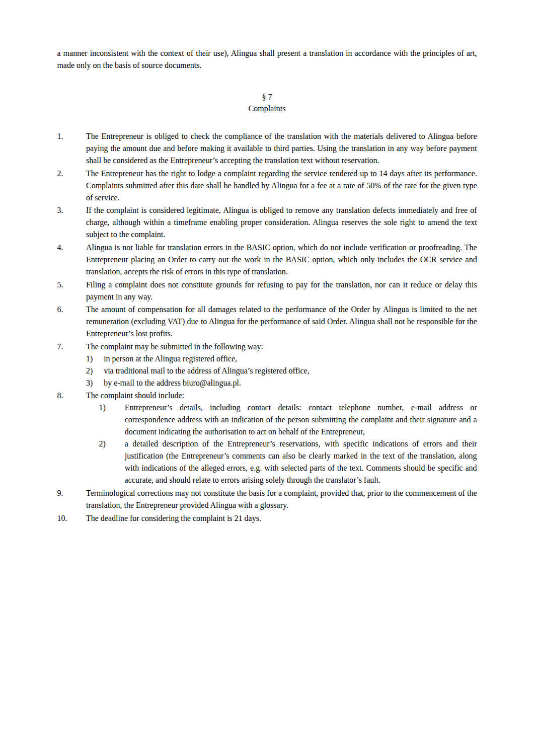a manner inconsistent with the context of their use), Alingua shall present a translation in accordance with the principles of art, made only on the basis of source documents.
§ 7 Complaints
The Entrepreneur is obliged to check the compliance of the translation with the materials delivered to Alingua before paying the amount due and before making it available to third parties. Using the translation in any way before payment shall be considered as the Entrepreneur’s accepting the translation text without reservation.
The Entrepreneur has the right to lodge a complaint regarding the service rendered up to 14 days after its performance. Complaints submitted after this date shall be handled by Alingua for a fee at a rate of 50% of the rate for the given type of service.
If the complaint is considered legitimate, Alingua is obliged to remove any translation defects immediately and free of charge, although within a timeframe enabling proper consideration. Alingua reserves the sole right to amend the text subject to the complaint.
Alingua is not liable for translation errors in the BASIC option, which do not include verification or proofreading. The Entrepreneur placing an Order to carry out the work in the BASIC option, which only includes the OCR service and translation, accepts the risk of errors in this type of translation.
Filing a complaint does not constitute grounds for refusing to pay for the translation, nor can it reduce or delay this payment in any way.
The amount of compensation for all damages related to the performance of the Order by Alingua is limited to the net remuneration (excluding VAT) due to Alingua for the performance of said Order. Alingua shall not be responsible for the Entrepreneur’s lost profits.
The complaint may be submitted in the following way:
in person at the Alingua registered office,
via traditional mail to the address of Alingua’s registered office,
by e-mail to the address biuro@alingua.pl.
The complaint should include:
Entrepreneur’s details, including contact details: contact telephone number, e-mail address or correspondence address with an indication of the person submitting the complaint and their signature and a document indicating the authorisation to act on behalf of the Entrepreneur,
a detailed description of the Entrepreneur’s reservations, with specific indications of errors and their justification (the Entrepreneur’s comments can also be clearly marked in the text of the translation, along with indications of the alleged errors, e.g. with selected parts of the text. Comments should be specific and accurate, and should relate to errors arising solely through the translator’s fault.
Terminological corrections may not constitute the basis for a complaint, provided that, prior to the commencement of the translation, the Entrepreneur provided Alingua with a glossary.
The deadline for considering the complaint is 21 days.